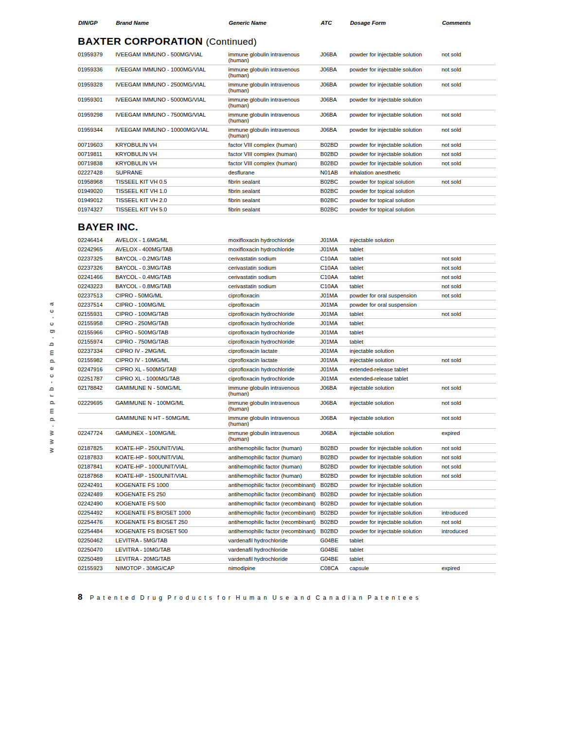w w w . p m p r b - c e p m b . g c . c a
| DIN/GP | Brand Name | Generic Name | ATC | Dosage Form | Comments |
| --- | --- | --- | --- | --- | --- |
| BAXTER CORPORATION (Continued) |
| 01959379 | IVEEGAM IMMUNO - 500MG/VIAL | immune globulin intravenous (human) | J06BA | powder for injectable solution | not sold |
| 01959336 | IVEEGAM IMMUNO - 1000MG/VIAL | immune globulin intravenous (human) | J06BA | powder for injectable solution | not sold |
| 01959328 | IVEEGAM IMMUNO - 2500MG/VIAL | immune globulin intravenous (human) | J06BA | powder for injectable solution | not sold |
| 01959301 | IVEEGAM IMMUNO - 5000MG/VIAL | immune globulin intravenous (human) | J06BA | powder for injectable solution | |
| 01959298 | IVEEGAM IMMUNO - 7500MG/VIAL | immune globulin intravenous (human) | J06BA | powder for injectable solution | not sold |
| 01959344 | IVEEGAM IMMUNO - 10000MG/VIAL | immune globulin intravenous (human) | J06BA | powder for injectable solution | not sold |
| 00719603 | KRYOBULIN VH | factor VIII complex (human) | B02BD | powder for injectable solution | not sold |
| 00719811 | KRYOBULIN VH | factor VIII complex (human) | B02BD | powder for injectable solution | not sold |
| 00719838 | KRYOBULIN VH | factor VIII complex (human) | B02BD | powder for injectable solution | not sold |
| 02227428 | SUPRANE | desflurane | N01AB | inhalation anesthetic | |
| 01958968 | TISSEEL KIT VH 0.5 | fibrin sealant | B02BC | powder for topical solution | not sold |
| 01949020 | TISSEEL KIT VH 1.0 | fibrin sealant | B02BC | powder for topical solution | |
| 01949012 | TISSEEL KIT VH 2.0 | fibrin sealant | B02BC | powder for topical solution | |
| 01974327 | TISSEEL KIT VH 5.0 | fibrin sealant | B02BC | powder for topical solution | |
| BAYER INC. |
| 02246414 | AVELOX - 1.6MG/ML | moxifloxacin hydrochloride | J01MA | injectable solution | |
| 02242965 | AVELOX - 400MG/TAB | moxifloxacin hydrochloride | J01MA | tablet | |
| 02237325 | BAYCOL - 0.2MG/TAB | cerivastatin sodium | C10AA | tablet | not sold |
| 02237326 | BAYCOL - 0.3MG/TAB | cerivastatin sodium | C10AA | tablet | not sold |
| 02241466 | BAYCOL - 0.4MG/TAB | cerivastatin sodium | C10AA | tablet | not sold |
| 02243223 | BAYCOL - 0.8MG/TAB | cerivastatin sodium | C10AA | tablet | not sold |
| 02237513 | CIPRO - 50MG/ML | ciprofloxacin | J01MA | powder for oral suspension | not sold |
| 02237514 | CIPRO - 100MG/ML | ciprofloxacin | J01MA | powder for oral suspension | |
| 02155931 | CIPRO - 100MG/TAB | ciprofloxacin hydrochloride | J01MA | tablet | not sold |
| 02155958 | CIPRO - 250MG/TAB | ciprofloxacin hydrochloride | J01MA | tablet | |
| 02155966 | CIPRO - 500MG/TAB | ciprofloxacin hydrochloride | J01MA | tablet | |
| 02155974 | CIPRO - 750MG/TAB | ciprofloxacin hydrochloride | J01MA | tablet | |
| 02237334 | CIPRO IV - 2MG/ML | ciprofloxacin lactate | J01MA | injectable solution | |
| 02155982 | CIPRO IV - 10MG/ML | ciprofloxacin lactate | J01MA | injectable solution | not sold |
| 02247916 | CIPRO XL - 500MG/TAB | ciprofloxacin hydrochloride | J01MA | extended-release tablet | |
| 02251787 | CIPRO XL - 1000MG/TAB | ciprofloxacin hydrochloride | J01MA | extended-release tablet | |
| 02178842 | GAMIMUNE N - 50MG/ML | immune globulin intravenous (human) | J06BA | injectable solution | not sold |
| 02229695 | GAMIMUNE N - 100MG/ML | immune globulin intravenous (human) | J06BA | injectable solution | not sold |
| | GAMIMUNE N HT - 50MG/ML | immune globulin intravenous (human) | J06BA | injectable solution | not sold |
| 02247724 | GAMUNEX - 100MG/ML | immune globulin intravenous (human) | J06BA | injectable solution | expired |
| 02187825 | KOATE-HP - 250UNIT/VIAL | antihemophilic factor (human) | B02BD | powder for injectable solution | not sold |
| 02187833 | KOATE-HP - 500UNIT/VIAL | antihemophilic factor (human) | B02BD | powder for injectable solution | not sold |
| 02187841 | KOATE-HP - 1000UNIT/VIAL | antihemophilic factor (human) | B02BD | powder for injectable solution | not sold |
| 02187868 | KOATE-HP - 1500UNIT/VIAL | antihemophilic factor (human) | B02BD | powder for injectable solution | not sold |
| 02242491 | KOGENATE FS 1000 | antihemophilic factor (recombinant) | B02BD | powder for injectable solution | |
| 02242489 | KOGENATE FS 250 | antihemophilic factor (recombinant) | B02BD | powder for injectable solution | |
| 02242490 | KOGENATE FS 500 | antihemophilic factor (recombinant) | B02BD | powder for injectable solution | |
| 02254492 | KOGENATE FS BIOSET 1000 | antihemophilic factor (recombinant) | B02BD | powder for injectable solution | introduced |
| 02254476 | KOGENATE FS BIOSET 250 | antihemophilic factor (recombinant) | B02BD | powder for injectable solution | not sold |
| 02254484 | KOGENATE FS BIOSET 500 | antihemophilic factor (recombinant) | B02BD | powder for injectable solution | introduced |
| 02250462 | LEVITRA - 5MG/TAB | vardenafil hydrochloride | G04BE | tablet | |
| 02250470 | LEVITRA - 10MG/TAB | vardenafil hydrochloride | G04BE | tablet | |
| 02250489 | LEVITRA - 20MG/TAB | vardenafil hydrochloride | G04BE | tablet | |
| 02155923 | NIMOTOP - 30MG/CAP | nimodipine | C08CA | capsule | expired |
8 P a t e n t e d D r u g P r o d u c t s f o r H u m a n U s e a n d C a n a d i a n P a t e n t e e s